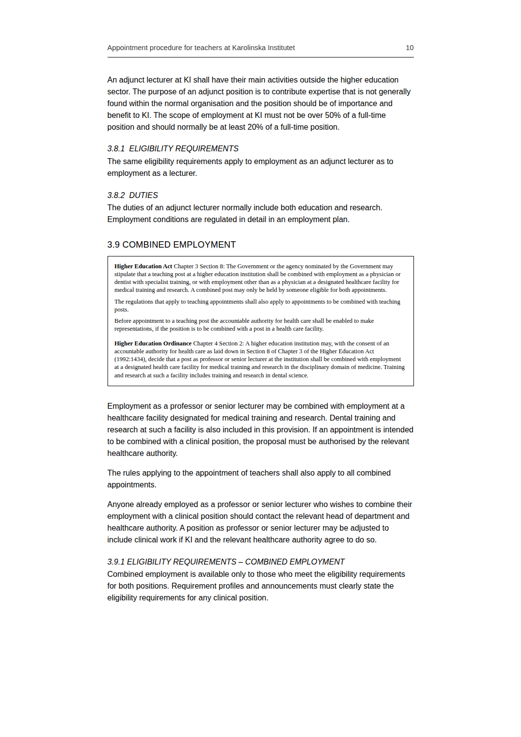Appointment procedure for teachers at Karolinska Institutet
10
An adjunct lecturer at KI shall have their main activities outside the higher education sector. The purpose of an adjunct position is to contribute expertise that is not generally found within the normal organisation and the position should be of importance and benefit to KI. The scope of employment at KI must not be over 50% of a full-time position and should normally be at least 20% of a full-time position.
3.8.1 ELIGIBILITY REQUIREMENTS
The same eligibility requirements apply to employment as an adjunct lecturer as to employment as a lecturer.
3.8.2 DUTIES
The duties of an adjunct lecturer normally include both education and research. Employment conditions are regulated in detail in an employment plan.
3.9 COMBINED EMPLOYMENT
Higher Education Act Chapter 3 Section 8: The Government or the agency nominated by the Government may stipulate that a teaching post at a higher education institution shall be combined with employment as a physician or dentist with specialist training, or with employment other than as a physician at a designated healthcare facility for medical training and research. A combined post may only be held by someone eligible for both appointments.
The regulations that apply to teaching appointments shall also apply to appointments to be combined with teaching posts.
Before appointment to a teaching post the accountable authority for health care shall be enabled to make representations, if the position is to be combined with a post in a health care facility.
Higher Education Ordinance Chapter 4 Section 2: A higher education institution may, with the consent of an accountable authority for health care as laid down in Section 8 of Chapter 3 of the Higher Education Act (1992:1434), decide that a post as professor or senior lecturer at the institution shall be combined with employment at a designated health care facility for medical training and research in the disciplinary domain of medicine. Training and research at such a facility includes training and research in dental science.
Employment as a professor or senior lecturer may be combined with employment at a healthcare facility designated for medical training and research. Dental training and research at such a facility is also included in this provision. If an appointment is intended to be combined with a clinical position, the proposal must be authorised by the relevant healthcare authority.
The rules applying to the appointment of teachers shall also apply to all combined appointments.
Anyone already employed as a professor or senior lecturer who wishes to combine their employment with a clinical position should contact the relevant head of department and healthcare authority. A position as professor or senior lecturer may be adjusted to include clinical work if KI and the relevant healthcare authority agree to do so.
3.9.1 ELIGIBILITY REQUIREMENTS – COMBINED EMPLOYMENT
Combined employment is available only to those who meet the eligibility requirements for both positions. Requirement profiles and announcements must clearly state the eligibility requirements for any clinical position.